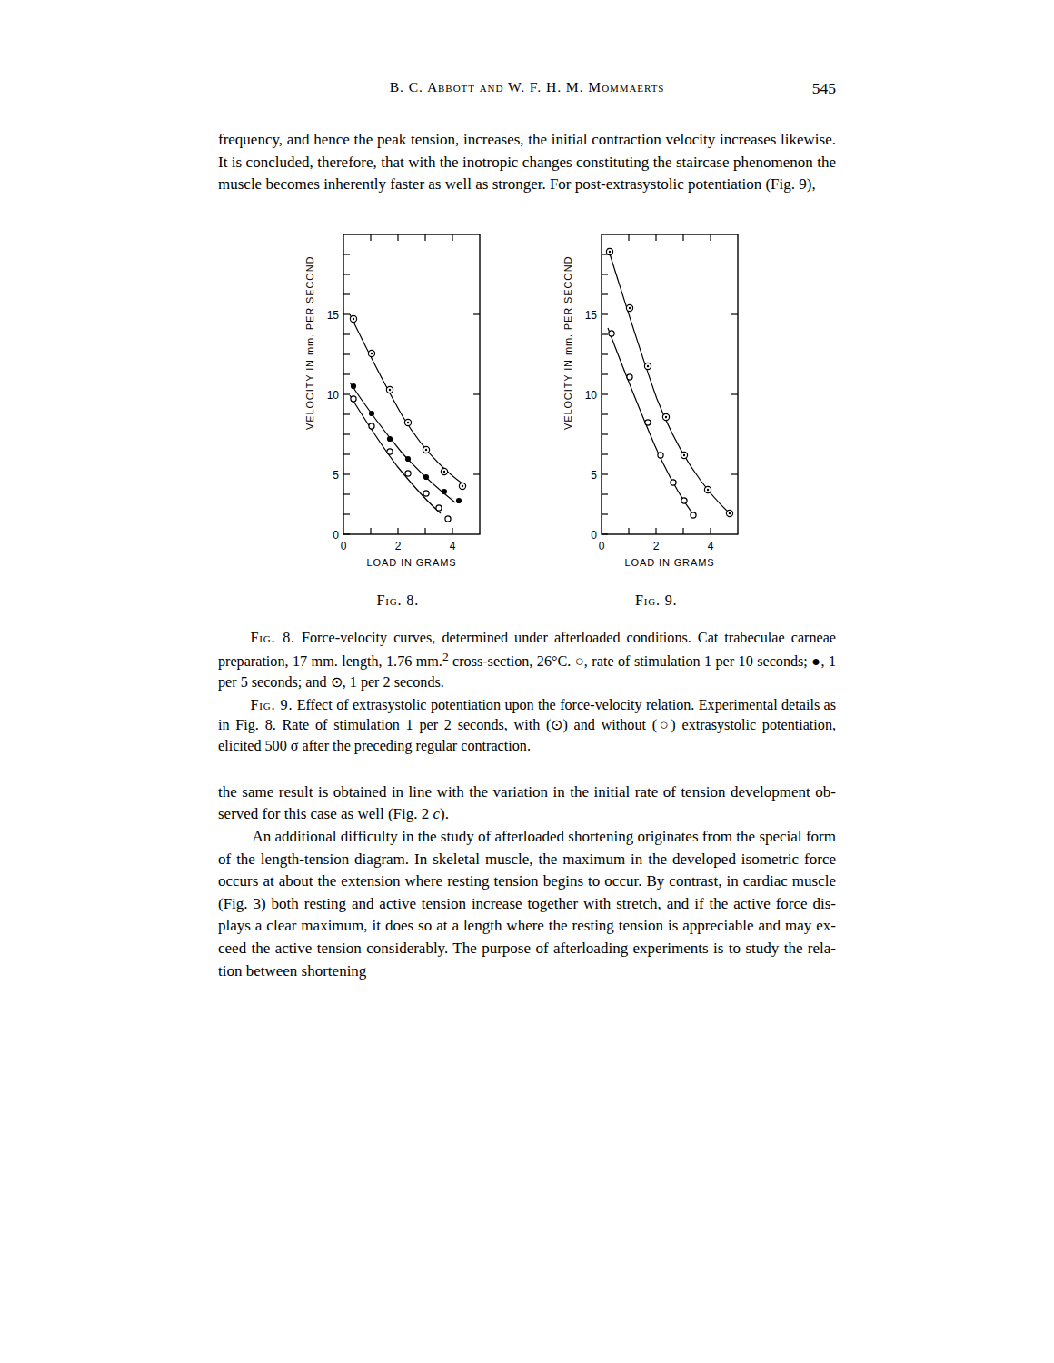B. C. Abbott and W. F. H. M. Mommaerts 545
frequency, and hence the peak tension, increases, the initial contraction velocity increases likewise. It is concluded, therefore, that with the inotropic changes constituting the staircase phenomenon the muscle becomes inherently faster as well as stronger. For post-extrasystolic potentiation (Fig. 9),
15 10 5 0 0 2 4 VELOCITY IN mm. PER SECOND LOAD IN GRAMS
Fig. 8.
15 10 5 0 0 2 4 VELOCITY IN mm. PER SECOND LOAD IN GRAMS
Fig. 9.
Fig. 8. Force-velocity curves, determined under afterloaded conditions. Cat trabeculae carneae preparation, 17 mm. length, 1.76 mm.2 cross-section, 26°C. ○, rate of stimulation 1 per 10 seconds; ●, 1 per 5 seconds; and ⊙, 1 per 2 seconds.
Fig. 9. Effect of extrasystolic potentiation upon the force-velocity relation. Experimental details as in Fig. 8. Rate of stimulation 1 per 2 seconds, with (⊙) and without (○) extrasystolic potentiation, elicited 500 σ after the preceding regular contraction.
the same result is obtained in line with the variation in the initial rate of tension development observed for this case as well (Fig. 2 c).
An additional difficulty in the study of afterloaded shortening originates from the special form of the length-tension diagram. In skeletal muscle, the maximum in the developed isometric force occurs at about the extension where resting tension begins to occur. By contrast, in cardiac muscle (Fig. 3) both resting and active tension increase together with stretch, and if the active force displays a clear maximum, it does so at a length where the resting tension is appreciable and may exceed the active tension considerably. The purpose of afterloading experiments is to study the relation between shortening